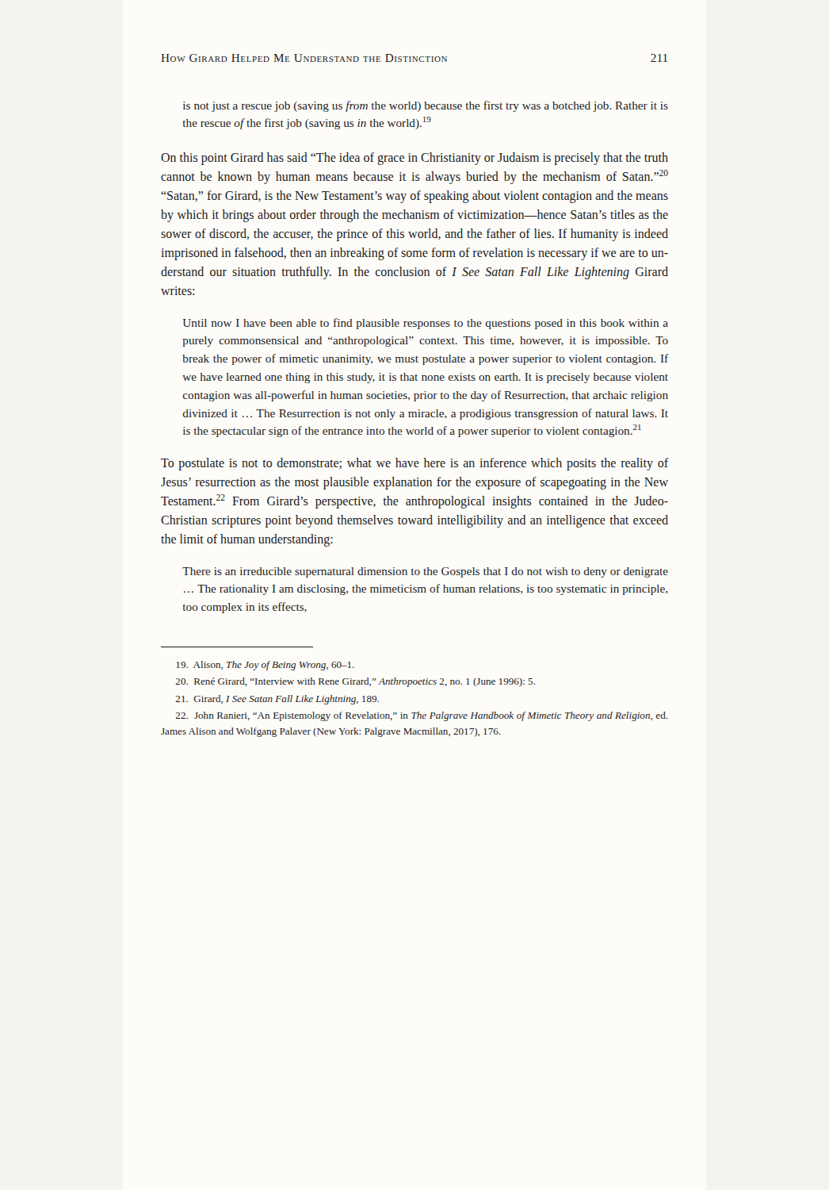How Girard Helped Me Understand the Distinction 211
is not just a rescue job (saving us from the world) because the first try was a botched job. Rather it is the rescue of the first job (saving us in the world).19
On this point Girard has said “The idea of grace in Christianity or Judaism is precisely that the truth cannot be known by human means because it is always buried by the mechanism of Satan.”20 “Satan,” for Girard, is the New Testament’s way of speaking about violent contagion and the means by which it brings about order through the mechanism of victimization—hence Satan’s titles as the sower of discord, the accuser, the prince of this world, and the father of lies. If humanity is indeed imprisoned in falsehood, then an inbreaking of some form of revelation is necessary if we are to understand our situation truthfully. In the conclusion of I See Satan Fall Like Lightening Girard writes:
Until now I have been able to find plausible responses to the questions posed in this book within a purely commonsensical and “anthropological” context. This time, however, it is impossible. To break the power of mimetic unanimity, we must postulate a power superior to violent contagion. If we have learned one thing in this study, it is that none exists on earth. It is precisely because violent contagion was all-powerful in human societies, prior to the day of Resurrection, that archaic religion divinized it … The Resurrection is not only a miracle, a prodigious transgression of natural laws. It is the spectacular sign of the entrance into the world of a power superior to violent contagion.21
To postulate is not to demonstrate; what we have here is an inference which posits the reality of Jesus’ resurrection as the most plausible explanation for the exposure of scapegoating in the New Testament.22 From Girard’s perspective, the anthropological insights contained in the Judeo-Christian scriptures point beyond themselves toward intelligibility and an intelligence that exceed the limit of human understanding:
There is an irreducible supernatural dimension to the Gospels that I do not wish to deny or denigrate … The rationality I am disclosing, the mimeticism of human relations, is too systematic in principle, too complex in its effects,
19. Alison, The Joy of Being Wrong, 60–1.
20. René Girard, “Interview with Rene Girard,” Anthropoetics 2, no. 1 (June 1996): 5.
21. Girard, I See Satan Fall Like Lightning, 189.
22. John Ranieri, “An Epistemology of Revelation,” in The Palgrave Handbook of Mimetic Theory and Religion, ed. James Alison and Wolfgang Palaver (New York: Palgrave Macmillan, 2017), 176.